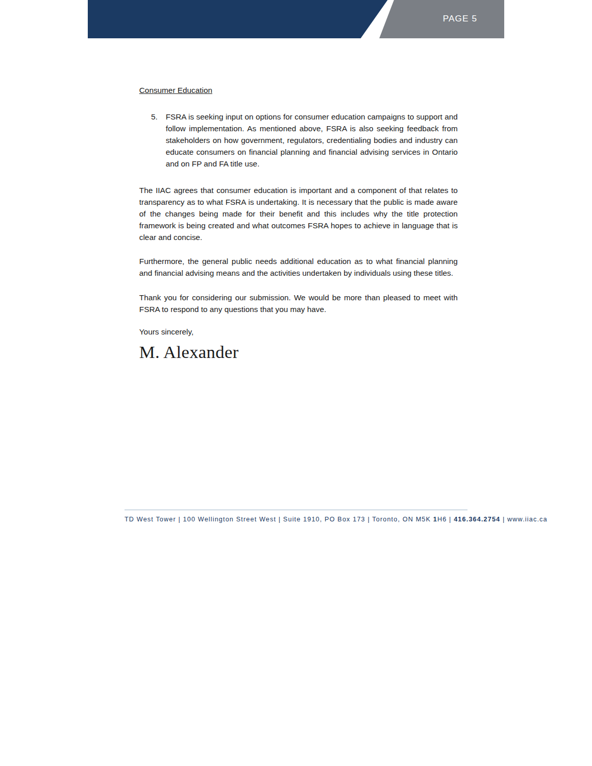PAGE 5
Consumer Education
FSRA is seeking input on options for consumer education campaigns to support and follow implementation. As mentioned above, FSRA is also seeking feedback from stakeholders on how government, regulators, credentialing bodies and industry can educate consumers on financial planning and financial advising services in Ontario and on FP and FA title use.
The IIAC agrees that consumer education is important and a component of that relates to transparency as to what FSRA is undertaking. It is necessary that the public is made aware of the changes being made for their benefit and this includes why the title protection framework is being created and what outcomes FSRA hopes to achieve in language that is clear and concise.
Furthermore, the general public needs additional education as to what financial planning and financial advising means and the activities undertaken by individuals using these titles.
Thank you for considering our submission. We would be more than pleased to meet with FSRA to respond to any questions that you may have.
Yours sincerely,
M. Alexander
TD West Tower | 100 Wellington Street West | Suite 1910, PO Box 173 | Toronto, ON M5K 1 H6 | 416.364.2754 | www.iiac.ca